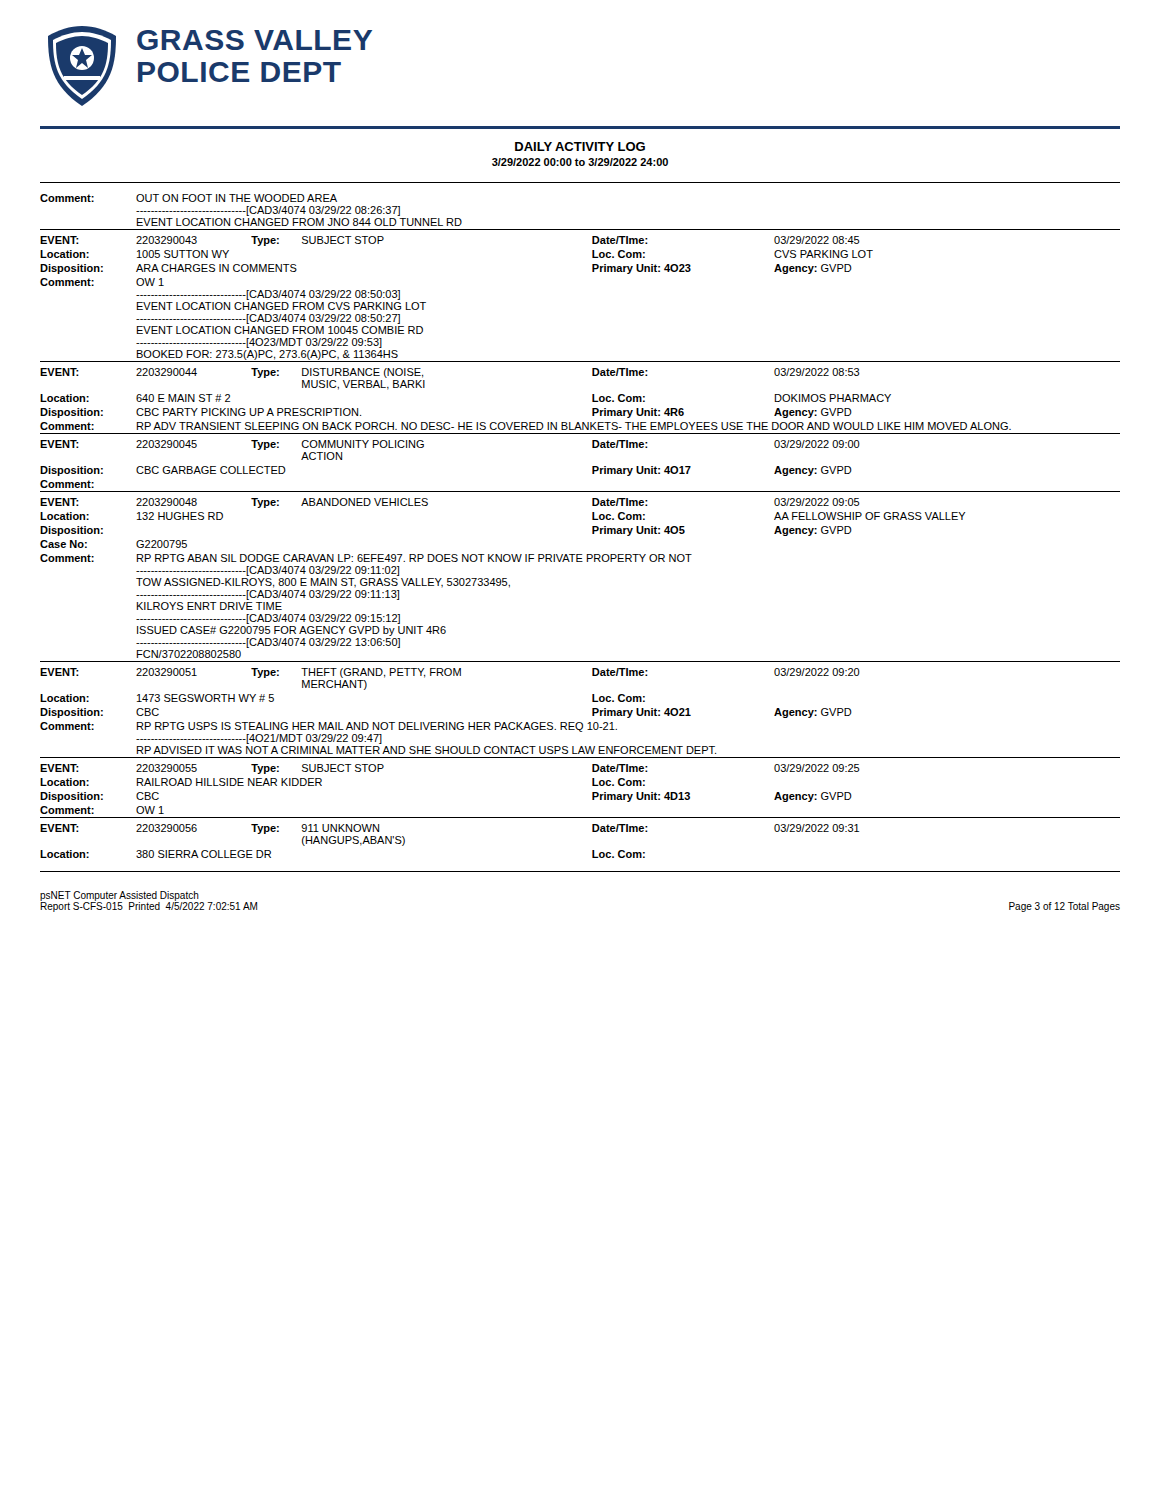GRASS VALLEY
POLICE DEPT
DAILY ACTIVITY LOG
3/29/2022 00:00 to 3/29/2022 24:00
| Comment: | OUT ON FOOT IN THE WOODED AREA ------------------------------[CAD3/4074 03/29/22 08:26:37] EVENT LOCATION CHANGED FROM JNO 844 OLD TUNNEL RD |
| EVENT: | 2203290043 | Type: | SUBJECT STOP | Date/TIme: | 03/29/2022 08:45 |
| Location: | 1005 SUTTON WY | Loc. Com: | CVS PARKING LOT |
| Disposition: | ARA CHARGES IN COMMENTS | Primary Unit: 4O23 | Agency: GVPD |
| Comment: | OW 1 ------------------------------[CAD3/4074 03/29/22 08:50:03] EVENT LOCATION CHANGED FROM CVS PARKING LOT ------------------------------[CAD3/4074 03/29/22 08:50:27] EVENT LOCATION CHANGED FROM 10045 COMBIE RD ------------------------------[4O23/MDT 03/29/22 09:53] BOOKED FOR: 273.5(A)PC, 273.6(A)PC, & 11364HS |
| EVENT: | 2203290044 | Type: | DISTURBANCE (NOISE, MUSIC, VERBAL, BARKI | Date/TIme: | 03/29/2022 08:53 |
| Location: | 640 E MAIN ST # 2 | Loc. Com: | DOKIMOS PHARMACY |
| Disposition: | CBC PARTY PICKING UP A PRESCRIPTION. | Primary Unit: 4R6 | Agency: GVPD |
| Comment: | RP ADV TRANSIENT SLEEPING ON BACK PORCH. NO DESC- HE IS COVERED IN BLANKETS- THE EMPLOYEES USE THE DOOR AND WOULD LIKE HIM MOVED ALONG. |
| EVENT: | 2203290045 | Type: | COMMUNITY POLICING ACTION | Date/TIme: | 03/29/2022 09:00 |
| Disposition: | CBC GARBAGE COLLECTED | Primary Unit: 4O17 | Agency: GVPD |
| Comment: | |
| EVENT: | 2203290048 | Type: | ABANDONED VEHICLES | Date/TIme: | 03/29/2022 09:05 |
| Location: | 132 HUGHES RD | Loc. Com: | AA FELLOWSHIP OF GRASS VALLEY |
| Disposition: | | Primary Unit: 4O5 | Agency: GVPD |
| Case No: | G2200795 |
| Comment: | RP RPTG ABAN SIL DODGE CARAVAN LP: 6EFE497. RP DOES NOT KNOW IF PRIVATE PROPERTY OR NOT ------------------------------[CAD3/4074 03/29/22 09:11:02] TOW ASSIGNED-KILROYS, 800 E MAIN ST, GRASS VALLEY, 5302733495, ------------------------------[CAD3/4074 03/29/22 09:11:13] KILROYS ENRT DRIVE TIME ------------------------------[CAD3/4074 03/29/22 09:15:12] ISSUED CASE# G2200795 FOR AGENCY GVPD by UNIT 4R6 ------------------------------[CAD3/4074 03/29/22 13:06:50] FCN/3702208802580 |
| EVENT: | 2203290051 | Type: | THEFT (GRAND, PETTY, FROM MERCHANT) | Date/TIme: | 03/29/2022 09:20 |
| Location: | 1473 SEGSWORTH WY # 5 | Loc. Com: | |
| Disposition: | CBC | Primary Unit: 4O21 | Agency: GVPD |
| Comment: | RP RPTG USPS IS STEALING HER MAIL AND NOT DELIVERING HER PACKAGES. REQ 10-21. ------------------------------[4O21/MDT 03/29/22 09:47] RP ADVISED IT WAS NOT A CRIMINAL MATTER AND SHE SHOULD CONTACT USPS LAW ENFORCEMENT DEPT. |
| EVENT: | 2203290055 | Type: | SUBJECT STOP | Date/TIme: | 03/29/2022 09:25 |
| Location: | RAILROAD HILLSIDE NEAR KIDDER | Loc. Com: | |
| Disposition: | CBC | Primary Unit: 4D13 | Agency: GVPD |
| Comment: | OW 1 |
| EVENT: | 2203290056 | Type: | 911 UNKNOWN (HANGUPS,ABAN'S) | Date/TIme: | 03/29/2022 09:31 |
| Location: | 380 SIERRA COLLEGE DR | Loc. Com: | |
psNET Computer Assisted Dispatch
Report S-CFS-015 Printed 4/5/2022 7:02:51 AM
Page 3 of 12 Total Pages